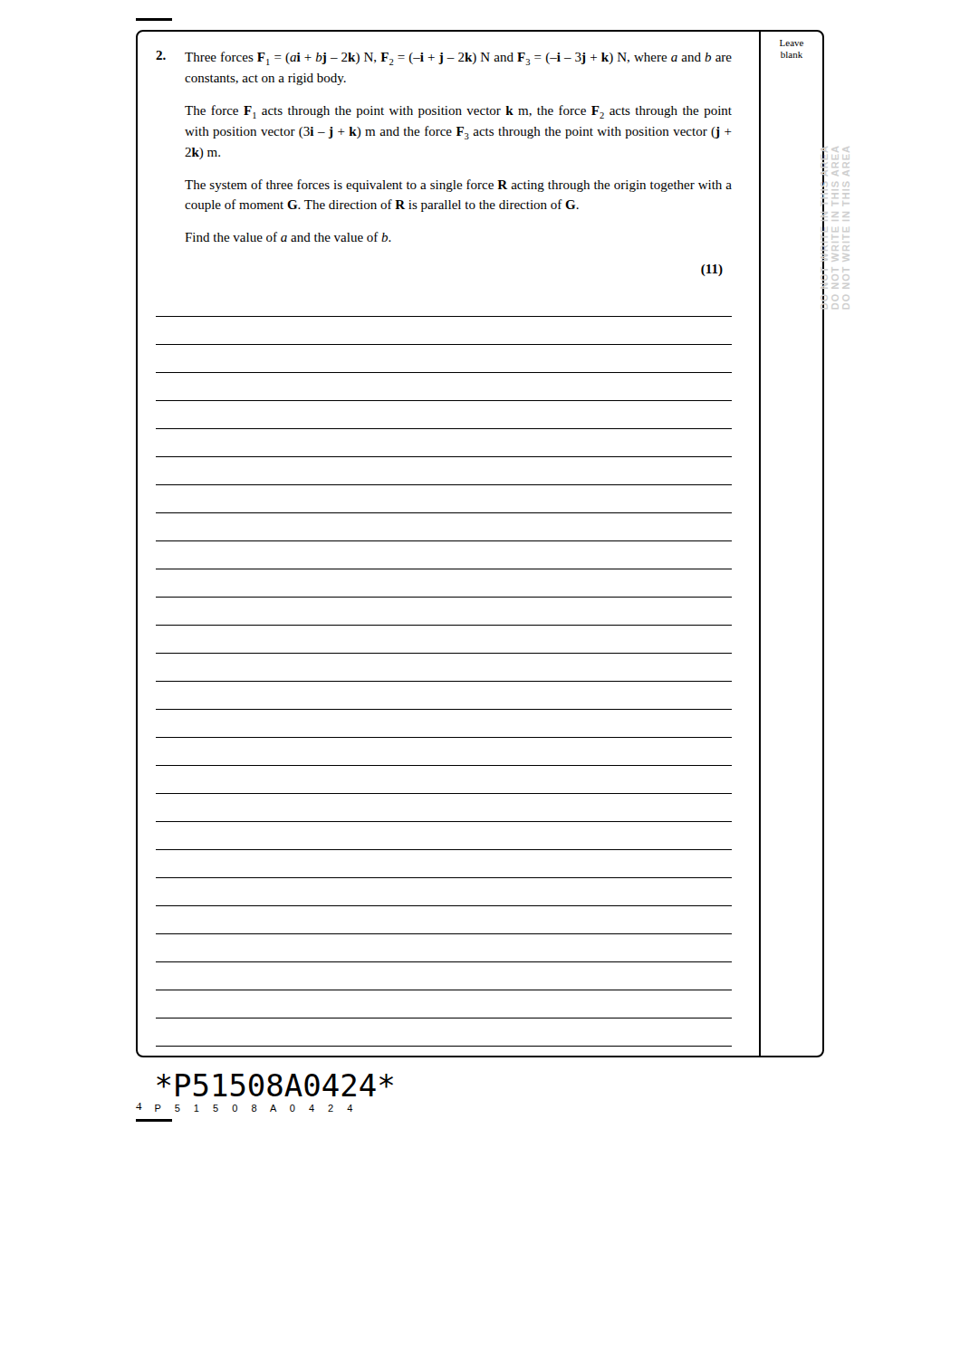Leave
blank
2.
Three forces F1 = (ai + bj – 2k) N, F2 = (–i + j – 2k) N and F3 = (–i – 3j + k) N, where a and b are constants, act on a rigid body.
The force F1 acts through the point with position vector k m, the force F2 acts through the point with position vector (3i – j + k) m and the force F3 acts through the point with position vector (j + 2k) m.
The system of three forces is equivalent to a single force R acting through the origin together with a couple of moment G. The direction of R is parallel to the direction of G.
Find the value of a and the value of b.
(11)
DO NOT WRITE IN THIS AREA DO NOT WRITE IN THIS AREA DO NOT WRITE IN THIS AREA
4
*P51508A0424*
P 5 1 5 0 8 A 0 4 2 4